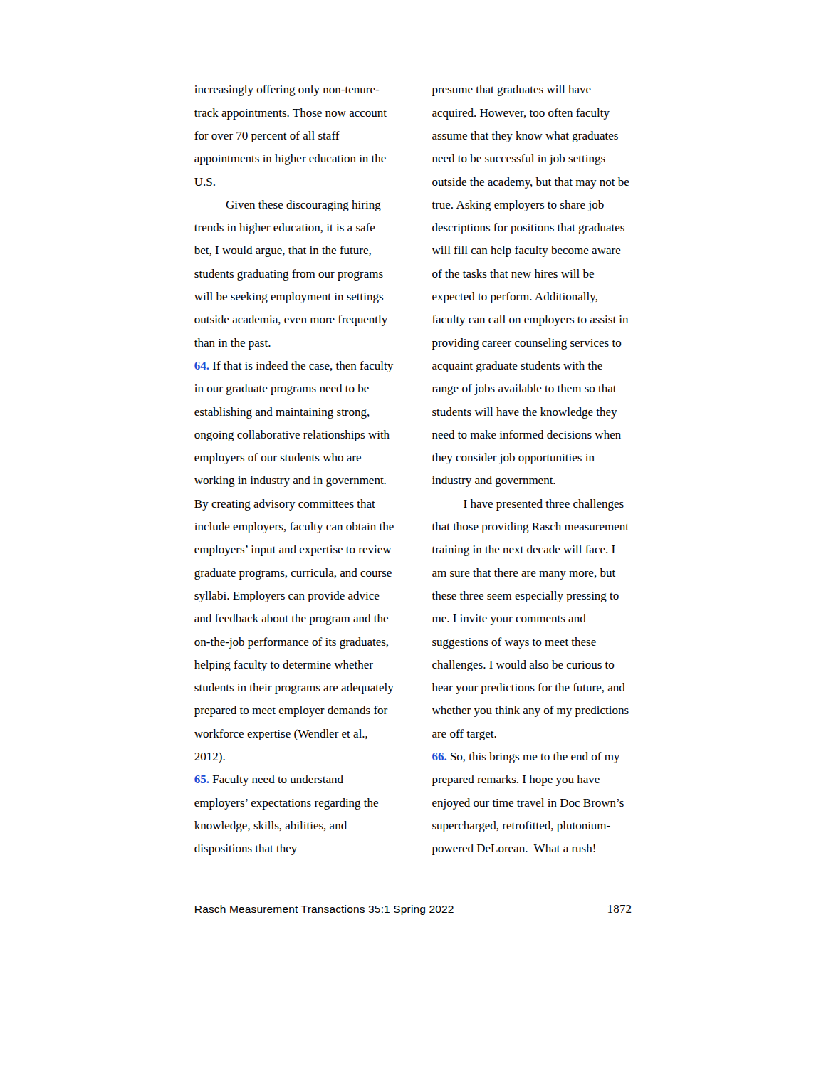increasingly offering only non-tenure-track appointments. Those now account for over 70 percent of all staff appointments in higher education in the U.S.
Given these discouraging hiring trends in higher education, it is a safe bet, I would argue, that in the future, students graduating from our programs will be seeking employment in settings outside academia, even more frequently than in the past.
64. If that is indeed the case, then faculty in our graduate programs need to be establishing and maintaining strong, ongoing collaborative relationships with employers of our students who are working in industry and in government. By creating advisory committees that include employers, faculty can obtain the employers’ input and expertise to review graduate programs, curricula, and course syllabi. Employers can provide advice and feedback about the program and the on-the-job performance of its graduates, helping faculty to determine whether students in their programs are adequately prepared to meet employer demands for workforce expertise (Wendler et al., 2012).
65. Faculty need to understand employers’ expectations regarding the knowledge, skills, abilities, and dispositions that they
presume that graduates will have acquired. However, too often faculty assume that they know what graduates need to be successful in job settings outside the academy, but that may not be true. Asking employers to share job descriptions for positions that graduates will fill can help faculty become aware of the tasks that new hires will be expected to perform. Additionally, faculty can call on employers to assist in providing career counseling services to acquaint graduate students with the range of jobs available to them so that students will have the knowledge they need to make informed decisions when they consider job opportunities in industry and government.
I have presented three challenges that those providing Rasch measurement training in the next decade will face. I am sure that there are many more, but these three seem especially pressing to me. I invite your comments and suggestions of ways to meet these challenges. I would also be curious to hear your predictions for the future, and whether you think any of my predictions are off target.
66. So, this brings me to the end of my prepared remarks. I hope you have enjoyed our time travel in Doc Brown’s supercharged, retrofitted, plutonium-powered DeLorean. What a rush!
Rasch Measurement Transactions 35:1 Spring 2022 1872